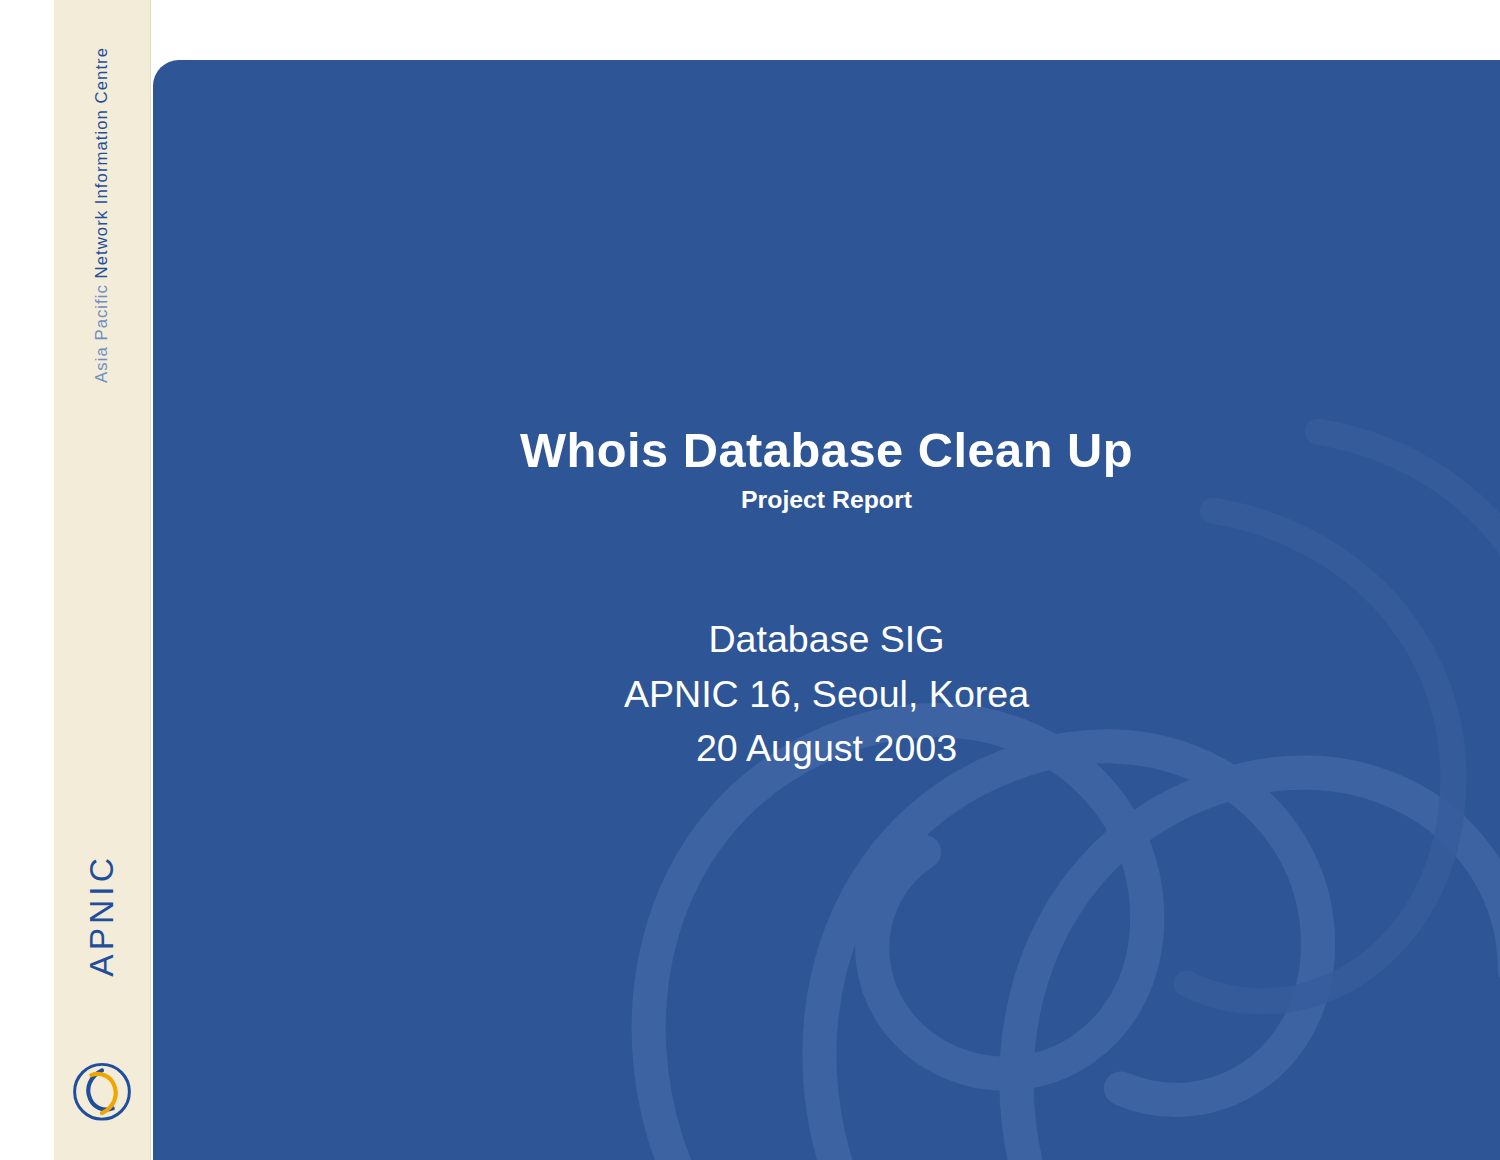Asia Pacific Network Information Centre
APNIC
Whois Database Clean Up
Project Report
Database SIG
APNIC 16, Seoul, Korea
20 August 2003